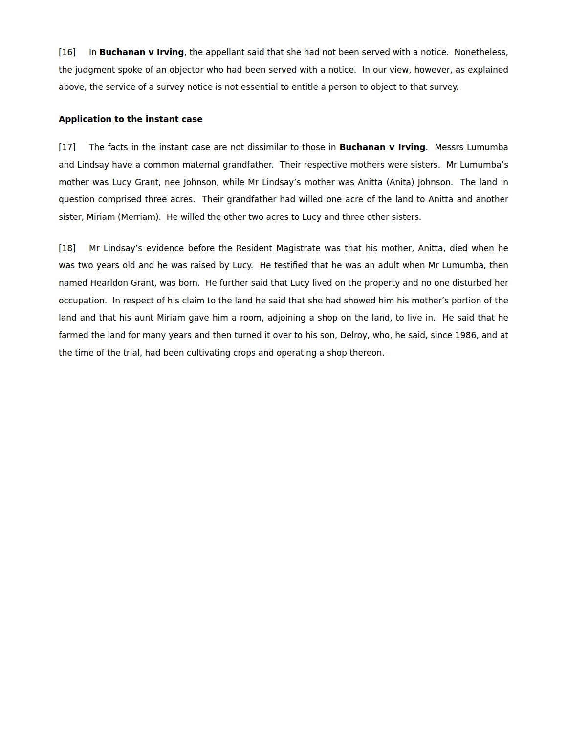[16] In Buchanan v Irving, the appellant said that she had not been served with a notice. Nonetheless, the judgment spoke of an objector who had been served with a notice. In our view, however, as explained above, the service of a survey notice is not essential to entitle a person to object to that survey.
Application to the instant case
[17] The facts in the instant case are not dissimilar to those in Buchanan v Irving. Messrs Lumumba and Lindsay have a common maternal grandfather. Their respective mothers were sisters. Mr Lumumba’s mother was Lucy Grant, nee Johnson, while Mr Lindsay’s mother was Anitta (Anita) Johnson. The land in question comprised three acres. Their grandfather had willed one acre of the land to Anitta and another sister, Miriam (Merriam). He willed the other two acres to Lucy and three other sisters.
[18] Mr Lindsay’s evidence before the Resident Magistrate was that his mother, Anitta, died when he was two years old and he was raised by Lucy. He testified that he was an adult when Mr Lumumba, then named Hearldon Grant, was born. He further said that Lucy lived on the property and no one disturbed her occupation. In respect of his claim to the land he said that she had showed him his mother’s portion of the land and that his aunt Miriam gave him a room, adjoining a shop on the land, to live in. He said that he farmed the land for many years and then turned it over to his son, Delroy, who, he said, since 1986, and at the time of the trial, had been cultivating crops and operating a shop thereon.